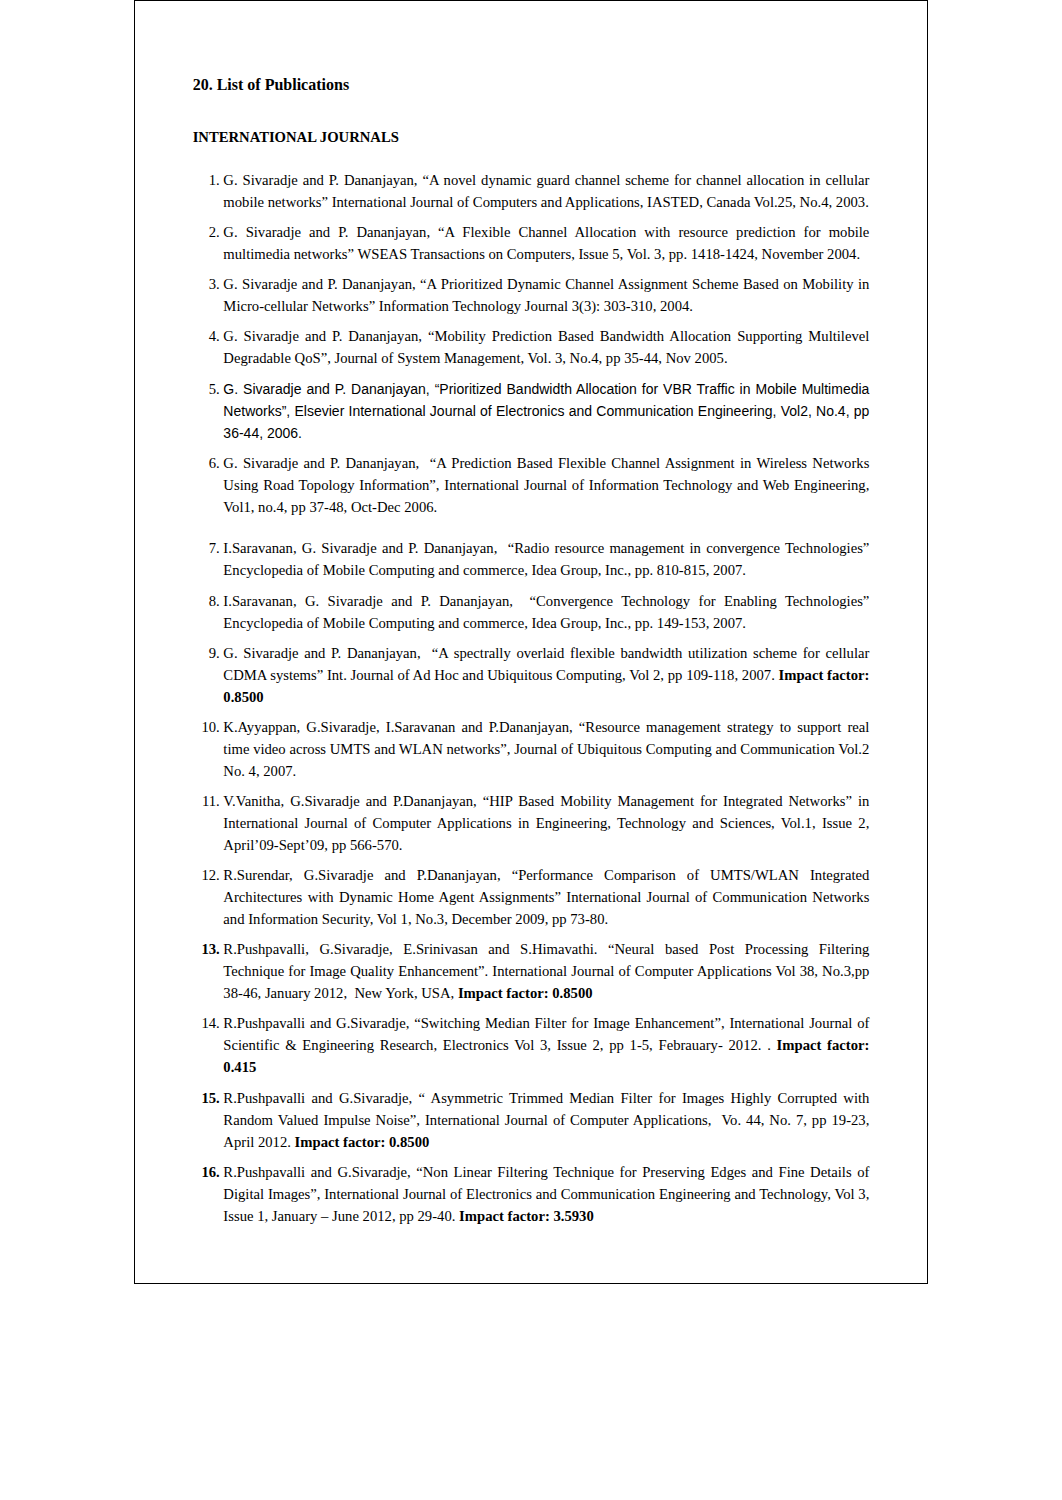20. List of Publications
INTERNATIONAL JOURNALS
G. Sivaradje and P. Dananjayan, “A novel dynamic guard channel scheme for channel allocation in cellular mobile networks” International Journal of Computers and Applications, IASTED, Canada Vol.25, No.4, 2003.
G. Sivaradje and P. Dananjayan, “A Flexible Channel Allocation with resource prediction for mobile multimedia networks” WSEAS Transactions on Computers, Issue 5, Vol. 3, pp. 1418-1424, November 2004.
G. Sivaradje and P. Dananjayan, “A Prioritized Dynamic Channel Assignment Scheme Based on Mobility in Micro-cellular Networks” Information Technology Journal 3(3): 303-310, 2004.
G. Sivaradje and P. Dananjayan, “Mobility Prediction Based Bandwidth Allocation Supporting Multilevel Degradable QoS”, Journal of System Management, Vol. 3, No.4, pp 35-44, Nov 2005.
G. Sivaradje and P. Dananjayan, “Prioritized Bandwidth Allocation for VBR Traffic in Mobile Multimedia Networks”, Elsevier International Journal of Electronics and Communication Engineering, Vol2, No.4, pp 36-44, 2006.
G. Sivaradje and P. Dananjayan, “A Prediction Based Flexible Channel Assignment in Wireless Networks Using Road Topology Information”, International Journal of Information Technology and Web Engineering, Vol1, no.4, pp 37-48, Oct-Dec 2006.
I.Saravanan, G. Sivaradje and P. Dananjayan, “Radio resource management in convergence Technologies” Encyclopedia of Mobile Computing and commerce, Idea Group, Inc., pp. 810-815, 2007.
I.Saravanan, G. Sivaradje and P. Dananjayan, “Convergence Technology for Enabling Technologies” Encyclopedia of Mobile Computing and commerce, Idea Group, Inc., pp. 149-153, 2007.
G. Sivaradje and P. Dananjayan, “A spectrally overlaid flexible bandwidth utilization scheme for cellular CDMA systems” Int. Journal of Ad Hoc and Ubiquitous Computing, Vol 2, pp 109-118, 2007. Impact factor: 0.8500
K.Ayyappan, G.Sivaradje, I.Saravanan and P.Dananjayan, “Resource management strategy to support real time video across UMTS and WLAN networks”, Journal of Ubiquitous Computing and Communication Vol.2 No. 4, 2007.
V.Vanitha, G.Sivaradje and P.Dananjayan, “HIP Based Mobility Management for Integrated Networks” in International Journal of Computer Applications in Engineering, Technology and Sciences, Vol.1, Issue 2, April’09-Sept’09, pp 566-570.
R.Surendar, G.Sivaradje and P.Dananjayan, “Performance Comparison of UMTS/WLAN Integrated Architectures with Dynamic Home Agent Assignments” International Journal of Communication Networks and Information Security, Vol 1, No.3, December 2009, pp 73-80.
R.Pushpavalli, G.Sivaradje, E.Srinivasan and S.Himavathi. “Neural based Post Processing Filtering Technique for Image Quality Enhancement”. International Journal of Computer Applications Vol 38, No.3,pp 38-46, January 2012, New York, USA, Impact factor: 0.8500
R.Pushpavalli and G.Sivaradje, “Switching Median Filter for Image Enhancement”, International Journal of Scientific & Engineering Research, Electronics Vol 3, Issue 2, pp 1-5, Febrauary- 2012. . Impact factor: 0.415
R.Pushpavalli and G.Sivaradje, “ Asymmetric Trimmed Median Filter for Images Highly Corrupted with Random Valued Impulse Noise”, International Journal of Computer Applications, Vo. 44, No. 7, pp 19-23, April 2012. Impact factor: 0.8500
R.Pushpavalli and G.Sivaradje, “Non Linear Filtering Technique for Preserving Edges and Fine Details of Digital Images”, International Journal of Electronics and Communication Engineering and Technology, Vol 3, Issue 1, January – June 2012, pp 29-40. Impact factor: 3.5930